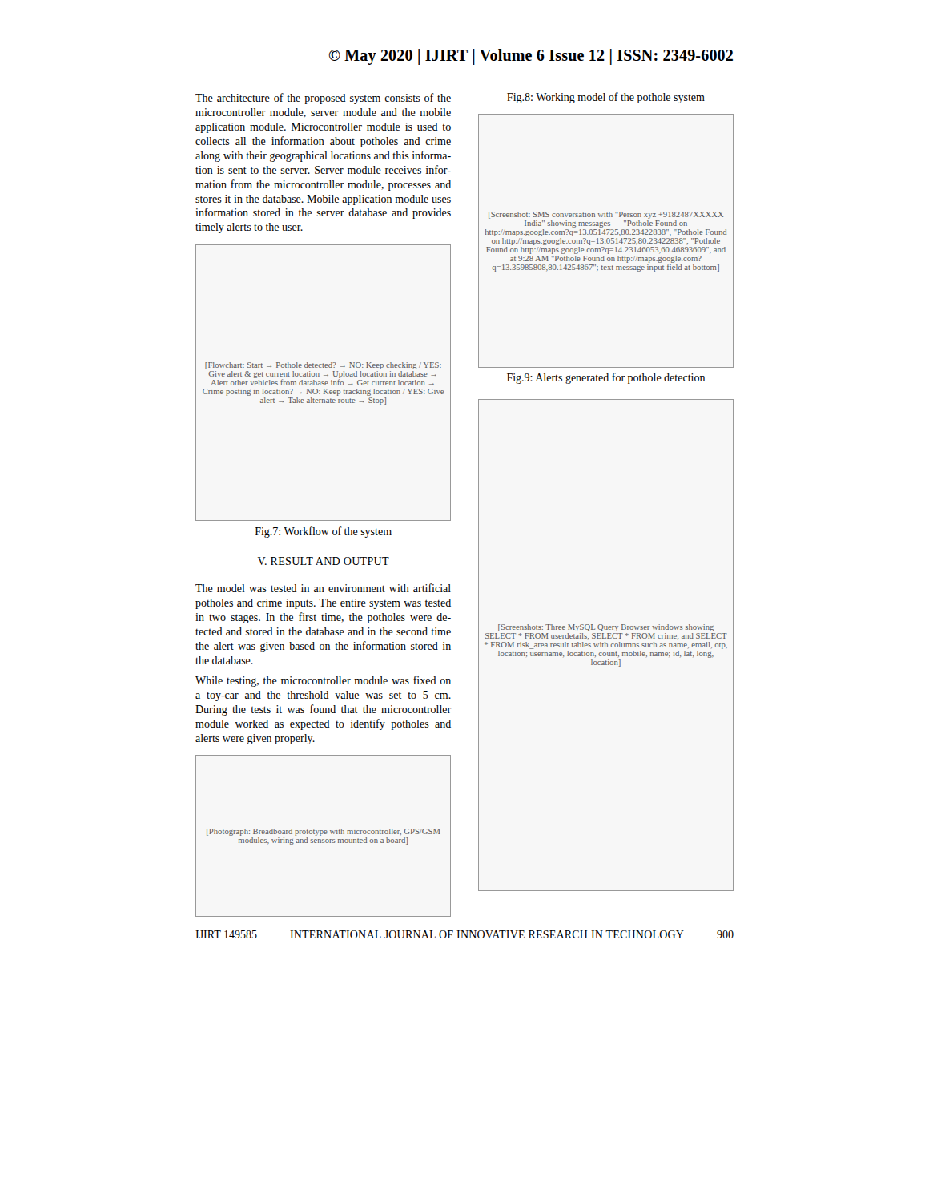© May 2020 | IJIRT | Volume 6 Issue 12 | ISSN: 2349-6002
The architecture of the proposed system consists of the microcontroller module, server module and the mobile application module. Microcontroller module is used to collects all the information about potholes and crime along with their geographical locations and this information is sent to the server. Server module receives information from the microcontroller module, processes and stores it in the database. Mobile application module uses information stored in the server database and provides timely alerts to the user.
[Flowchart: Start → Pothole detected? → NO: Keep checking / YES: Give alert & get current location → Upload location in database → Alert other vehicles from database info → Get current location → Crime posting in location? → NO: Keep tracking location / YES: Give alert → Take alternate route → Stop]
Fig.7: Workflow of the system
V. RESULT AND OUTPUT
The model was tested in an environment with artificial potholes and crime inputs. The entire system was tested in two stages. In the first time, the potholes were detected and stored in the database and in the second time the alert was given based on the information stored in the database.
While testing, the microcontroller module was fixed on a toy-car and the threshold value was set to 5 cm. During the tests it was found that the microcontroller module worked as expected to identify potholes and alerts were given properly.
[Photograph: Breadboard prototype with microcontroller, GPS/GSM modules, wiring and sensors mounted on a board]
Fig.8: Working model of the pothole system
[Screenshot: SMS conversation with "Person xyz +9182487XXXXX India" showing messages — "Pothole Found on http://maps.google.com?q=13.0514725,80.23422838", "Pothole Found on http://maps.google.com?q=13.0514725,80.23422838", "Pothole Found on http://maps.google.com?q=14.23146053,60.46893609", and at 9:28 AM "Pothole Found on http://maps.google.com?q=13.35985808,80.14254867"; text message input field at bottom]
Fig.9: Alerts generated for pothole detection
[Screenshots: Three MySQL Query Browser windows showing SELECT * FROM userdetails, SELECT * FROM crime, and SELECT * FROM risk_area result tables with columns such as name, email, otp, location; username, location, count, mobile, name; id, lat, long, location]
IJIRT 149585
INTERNATIONAL JOURNAL OF INNOVATIVE RESEARCH IN TECHNOLOGY
900